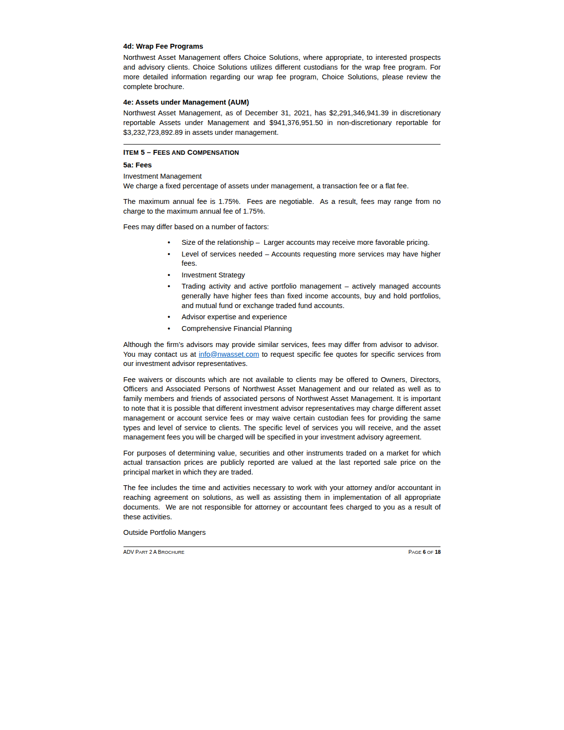4d: Wrap Fee Programs
Northwest Asset Management offers Choice Solutions, where appropriate, to interested prospects and advisory clients. Choice Solutions utilizes different custodians for the wrap free program. For more detailed information regarding our wrap fee program, Choice Solutions, please review the complete brochure.
4e: Assets under Management (AUM)
Northwest Asset Management, as of December 31, 2021, has $2,291,346,941.39 in discretionary reportable Assets under Management and $941,376,951.50 in non-discretionary reportable for $3,232,723,892.89 in assets under management.
ITEM 5 – FEES AND COMPENSATION
5a: Fees
Investment Management
We charge a fixed percentage of assets under management, a transaction fee or a flat fee.
The maximum annual fee is 1.75%. Fees are negotiable. As a result, fees may range from no charge to the maximum annual fee of 1.75%.
Fees may differ based on a number of factors:
Size of the relationship – Larger accounts may receive more favorable pricing.
Level of services needed – Accounts requesting more services may have higher fees.
Investment Strategy
Trading activity and active portfolio management – actively managed accounts generally have higher fees than fixed income accounts, buy and hold portfolios, and mutual fund or exchange traded fund accounts.
Advisor expertise and experience
Comprehensive Financial Planning
Although the firm’s advisors may provide similar services, fees may differ from advisor to advisor. You may contact us at info@nwasset.com to request specific fee quotes for specific services from our investment advisor representatives.
Fee waivers or discounts which are not available to clients may be offered to Owners, Directors, Officers and Associated Persons of Northwest Asset Management and our related as well as to family members and friends of associated persons of Northwest Asset Management. It is important to note that it is possible that different investment advisor representatives may charge different asset management or account service fees or may waive certain custodian fees for providing the same types and level of service to clients. The specific level of services you will receive, and the asset management fees you will be charged will be specified in your investment advisory agreement.
For purposes of determining value, securities and other instruments traded on a market for which actual transaction prices are publicly reported are valued at the last reported sale price on the principal market in which they are traded.
The fee includes the time and activities necessary to work with your attorney and/or accountant in reaching agreement on solutions, as well as assisting them in implementation of all appropriate documents. We are not responsible for attorney or accountant fees charged to you as a result of these activities.
Outside Portfolio Mangers
ADV PART 2 A BROCHURE
PAGE 6 OF 18